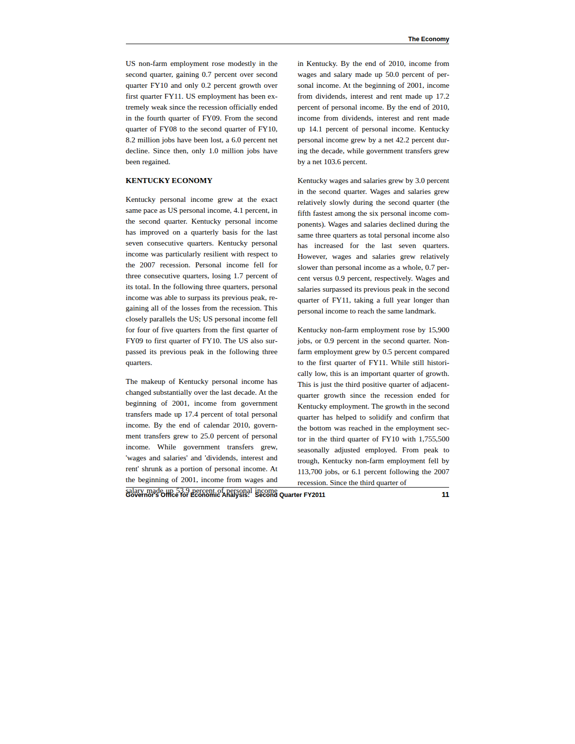The Economy
US non-farm employment rose modestly in the second quarter, gaining 0.7 percent over second quarter FY10 and only 0.2 percent growth over first quarter FY11. US employment has been extremely weak since the recession officially ended in the fourth quarter of FY09. From the second quarter of FY08 to the second quarter of FY10, 8.2 million jobs have been lost, a 6.0 percent net decline. Since then, only 1.0 million jobs have been regained.
KENTUCKY ECONOMY
Kentucky personal income grew at the exact same pace as US personal income, 4.1 percent, in the second quarter. Kentucky personal income has improved on a quarterly basis for the last seven consecutive quarters. Kentucky personal income was particularly resilient with respect to the 2007 recession. Personal income fell for three consecutive quarters, losing 1.7 percent of its total. In the following three quarters, personal income was able to surpass its previous peak, regaining all of the losses from the recession. This closely parallels the US; US personal income fell for four of five quarters from the first quarter of FY09 to first quarter of FY10. The US also surpassed its previous peak in the following three quarters.
The makeup of Kentucky personal income has changed substantially over the last decade. At the beginning of 2001, income from government transfers made up 17.4 percent of total personal income. By the end of calendar 2010, government transfers grew to 25.0 percent of personal income. While government transfers grew, 'wages and salaries' and 'dividends, interest and rent' shrunk as a portion of personal income. At the beginning of 2001, income from wages and salary made up 53.9 percent of personal income in Kentucky. By the end of 2010, income from wages and salary made up 50.0 percent of personal income. At the beginning of 2001, income from dividends, interest and rent made up 17.2 percent of personal income. By the end of 2010, income from dividends, interest and rent made up 14.1 percent of personal income. Kentucky personal income grew by a net 42.2 percent during the decade, while government transfers grew by a net 103.6 percent.
Kentucky wages and salaries grew by 3.0 percent in the second quarter. Wages and salaries grew relatively slowly during the second quarter (the fifth fastest among the six personal income components). Wages and salaries declined during the same three quarters as total personal income also has increased for the last seven quarters. However, wages and salaries grew relatively slower than personal income as a whole, 0.7 percent versus 0.9 percent, respectively. Wages and salaries surpassed its previous peak in the second quarter of FY11, taking a full year longer than personal income to reach the same landmark.
Kentucky non-farm employment rose by 15,900 jobs, or 0.9 percent in the second quarter. Non-farm employment grew by 0.5 percent compared to the first quarter of FY11. While still historically low, this is an important quarter of growth. This is just the third positive quarter of adjacent-quarter growth since the recession ended for Kentucky employment. The growth in the second quarter has helped to solidify and confirm that the bottom was reached in the employment sector in the third quarter of FY10 with 1,755,500 seasonally adjusted employed. From peak to trough, Kentucky non-farm employment fell by 113,700 jobs, or 6.1 percent following the 2007 recession. Since the third quarter of
Governor's Office for Economic Analysis: Second Quarter FY2011 11